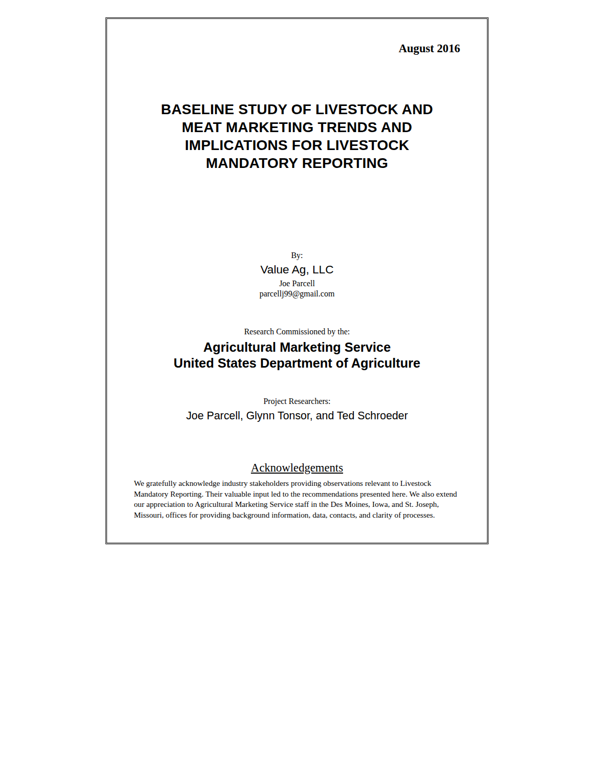August 2016
BASELINE STUDY OF LIVESTOCK AND MEAT MARKETING TRENDS AND IMPLICATIONS FOR LIVESTOCK MANDATORY REPORTING
By:
Value Ag, LLC
Joe Parcell
parcellj99@gmail.com
Research Commissioned by the:
Agricultural Marketing Service
United States Department of Agriculture
Project Researchers:
Joe Parcell, Glynn Tonsor, and Ted Schroeder
Acknowledgements
We gratefully acknowledge industry stakeholders providing observations relevant to Livestock Mandatory Reporting. Their valuable input led to the recommendations presented here. We also extend our appreciation to Agricultural Marketing Service staff in the Des Moines, Iowa, and St. Joseph, Missouri, offices for providing background information, data, contacts, and clarity of processes.